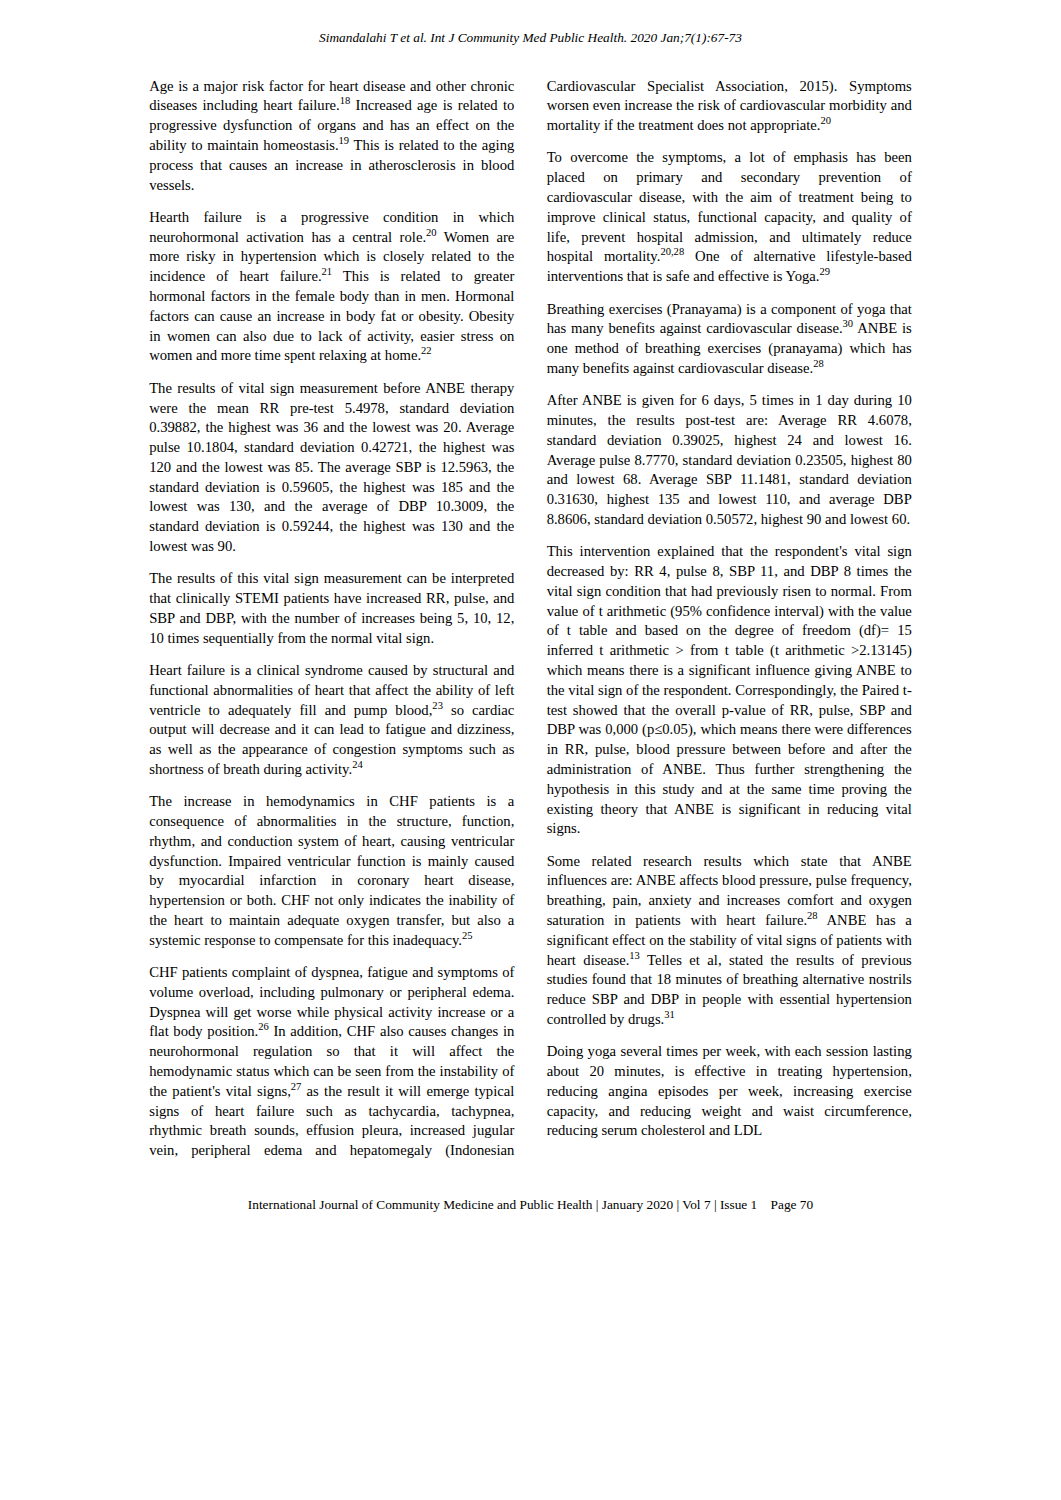Simandalahi T et al. Int J Community Med Public Health. 2020 Jan;7(1):67-73
Age is a major risk factor for heart disease and other chronic diseases including heart failure.18 Increased age is related to progressive dysfunction of organs and has an effect on the ability to maintain homeostasis.19 This is related to the aging process that causes an increase in atherosclerosis in blood vessels.
Hearth failure is a progressive condition in which neurohormonal activation has a central role.20 Women are more risky in hypertension which is closely related to the incidence of heart failure.21 This is related to greater hormonal factors in the female body than in men. Hormonal factors can cause an increase in body fat or obesity. Obesity in women can also due to lack of activity, easier stress on women and more time spent relaxing at home.22
The results of vital sign measurement before ANBE therapy were the mean RR pre-test 5.4978, standard deviation 0.39882, the highest was 36 and the lowest was 20. Average pulse 10.1804, standard deviation 0.42721, the highest was 120 and the lowest was 85. The average SBP is 12.5963, the standard deviation is 0.59605, the highest was 185 and the lowest was 130, and the average of DBP 10.3009, the standard deviation is 0.59244, the highest was 130 and the lowest was 90.
The results of this vital sign measurement can be interpreted that clinically STEMI patients have increased RR, pulse, and SBP and DBP, with the number of increases being 5, 10, 12, 10 times sequentially from the normal vital sign.
Heart failure is a clinical syndrome caused by structural and functional abnormalities of heart that affect the ability of left ventricle to adequately fill and pump blood,23 so cardiac output will decrease and it can lead to fatigue and dizziness, as well as the appearance of congestion symptoms such as shortness of breath during activity.24
The increase in hemodynamics in CHF patients is a consequence of abnormalities in the structure, function, rhythm, and conduction system of heart, causing ventricular dysfunction. Impaired ventricular function is mainly caused by myocardial infarction in coronary heart disease, hypertension or both. CHF not only indicates the inability of the heart to maintain adequate oxygen transfer, but also a systemic response to compensate for this inadequacy.25
CHF patients complaint of dyspnea, fatigue and symptoms of volume overload, including pulmonary or peripheral edema. Dyspnea will get worse while physical activity increase or a flat body position.26 In addition, CHF also causes changes in neurohormonal regulation so that it will affect the hemodynamic status which can be seen from the instability of the patient's vital signs,27 as the result it will emerge typical signs of heart failure such as tachycardia, tachypnea, rhythmic breath sounds, effusion pleura, increased jugular vein, peripheral edema and hepatomegaly (Indonesian Cardiovascular Specialist Association, 2015). Symptoms worsen even increase the risk of cardiovascular morbidity and mortality if the treatment does not appropriate.20
To overcome the symptoms, a lot of emphasis has been placed on primary and secondary prevention of cardiovascular disease, with the aim of treatment being to improve clinical status, functional capacity, and quality of life, prevent hospital admission, and ultimately reduce hospital mortality.20,28 One of alternative lifestyle-based interventions that is safe and effective is Yoga.29
Breathing exercises (Pranayama) is a component of yoga that has many benefits against cardiovascular disease.30 ANBE is one method of breathing exercises (pranayama) which has many benefits against cardiovascular disease.28
After ANBE is given for 6 days, 5 times in 1 day during 10 minutes, the results post-test are: Average RR 4.6078, standard deviation 0.39025, highest 24 and lowest 16. Average pulse 8.7770, standard deviation 0.23505, highest 80 and lowest 68. Average SBP 11.1481, standard deviation 0.31630, highest 135 and lowest 110, and average DBP 8.8606, standard deviation 0.50572, highest 90 and lowest 60.
This intervention explained that the respondent's vital sign decreased by: RR 4, pulse 8, SBP 11, and DBP 8 times the vital sign condition that had previously risen to normal. From value of t arithmetic (95% confidence interval) with the value of t table and based on the degree of freedom (df)= 15 inferred t arithmetic > from t table (t arithmetic >2.13145) which means there is a significant influence giving ANBE to the vital sign of the respondent. Correspondingly, the Paired t-test showed that the overall p-value of RR, pulse, SBP and DBP was 0,000 (p≤0.05), which means there were differences in RR, pulse, blood pressure between before and after the administration of ANBE. Thus further strengthening the hypothesis in this study and at the same time proving the existing theory that ANBE is significant in reducing vital signs.
Some related research results which state that ANBE influences are: ANBE affects blood pressure, pulse frequency, breathing, pain, anxiety and increases comfort and oxygen saturation in patients with heart failure.28 ANBE has a significant effect on the stability of vital signs of patients with heart disease.13 Telles et al, stated the results of previous studies found that 18 minutes of breathing alternative nostrils reduce SBP and DBP in people with essential hypertension controlled by drugs.31
Doing yoga several times per week, with each session lasting about 20 minutes, is effective in treating hypertension, reducing angina episodes per week, increasing exercise capacity, and reducing weight and waist circumference, reducing serum cholesterol and LDL
International Journal of Community Medicine and Public Health | January 2020 | Vol 7 | Issue 1 Page 70